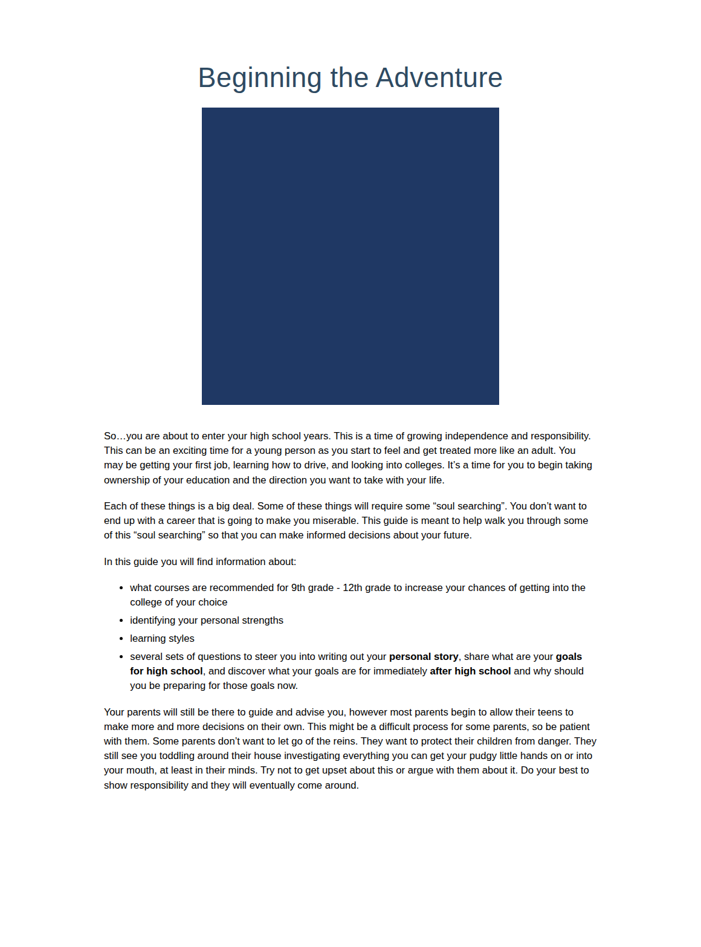Beginning the Adventure
So…you are about to enter your high school years. This is a time of growing independence and responsibility. This can be an exciting time for a young person as you start to feel and get treated more like an adult. You may be getting your first job, learning how to drive, and looking into colleges. It’s a time for you to begin taking ownership of your education and the direction you want to take with your life.
Each of these things is a big deal. Some of these things will require some “soul searching”. You don’t want to end up with a career that is going to make you miserable. This guide is meant to help walk you through some of this “soul searching” so that you can make informed decisions about your future.
In this guide you will find information about:
what courses are recommended for 9th grade - 12th grade to increase your chances of getting into the college of your choice
identifying your personal strengths
learning styles
several sets of questions to steer you into writing out your personal story, share what are your goals for high school, and discover what your goals are for immediately after high school and why should you be preparing for those goals now.
Your parents will still be there to guide and advise you, however most parents begin to allow their teens to make more and more decisions on their own. This might be a difficult process for some parents, so be patient with them. Some parents don’t want to let go of the reins. They want to protect their children from danger. They still see you toddling around their house investigating everything you can get your pudgy little hands on or into your mouth, at least in their minds. Try not to get upset about this or argue with them about it. Do your best to show responsibility and they will eventually come around.